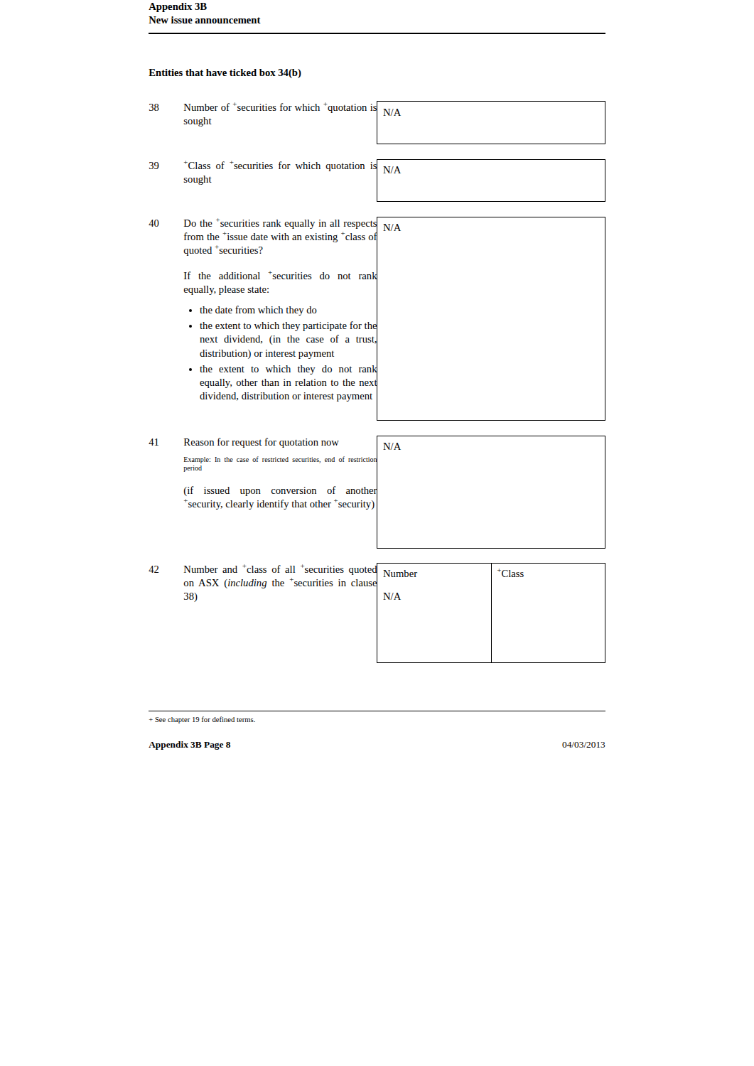Appendix 3B
New issue announcement
Entities that have ticked box 34(b)
| 38 | Number of + securities for which + quotation is sought | N/A |
| 39 | + Class of + securities for which quotation is sought | N/A |
| 40 | Do the + securities rank equally in all respects from the + issue date with an existing + class of quoted + securities? If the additional + securities do not rank equally, please state: the date from which they do the extent to which they participate for the next dividend, (in the case of a trust, distribution) or interest payment the extent to which they do not rank equally, other than in relation to the next dividend, distribution or interest payment | N/A |
| 41 | Reason for request for quotation now Example: In the case of restricted securities, end of restriction period (if issued upon conversion of another + security, clearly identify that other + security) | N/A |
| 42 | Number and + class of all + securities quoted on ASX ( including the + securities in clause 38) | / Number / + Class / / N/A / / |
+ See chapter 19 for defined terms.
Appendix 3B Page 8 04/03/2013